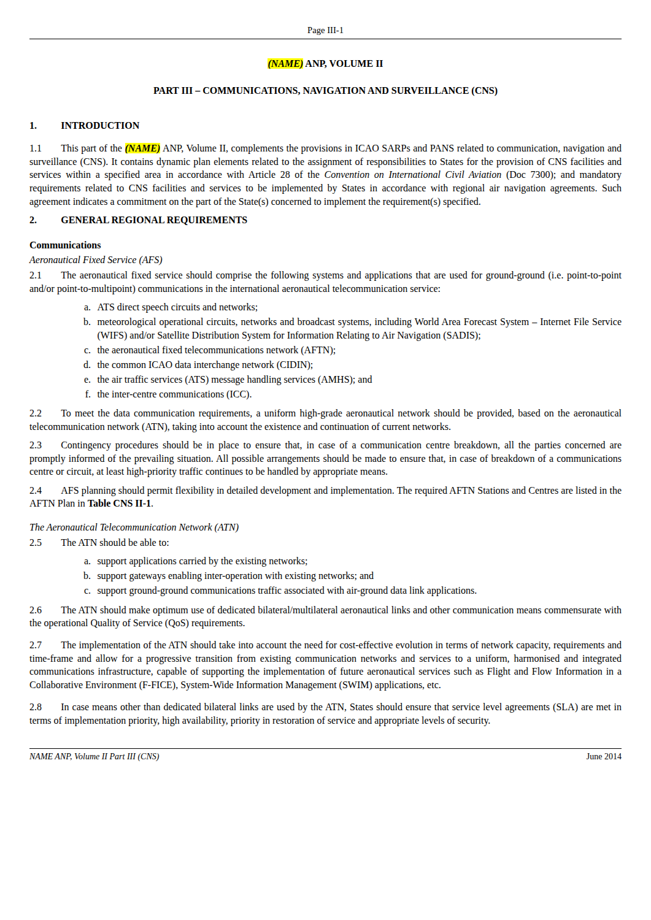Page III-1
(NAME) ANP, VOLUME II
PART III – COMMUNICATIONS, NAVIGATION AND SURVEILLANCE (CNS)
1. INTRODUCTION
1.1 This part of the (NAME) ANP, Volume II, complements the provisions in ICAO SARPs and PANS related to communication, navigation and surveillance (CNS). It contains dynamic plan elements related to the assignment of responsibilities to States for the provision of CNS facilities and services within a specified area in accordance with Article 28 of the Convention on International Civil Aviation (Doc 7300); and mandatory requirements related to CNS facilities and services to be implemented by States in accordance with regional air navigation agreements. Such agreement indicates a commitment on the part of the State(s) concerned to implement the requirement(s) specified.
2. GENERAL REGIONAL REQUIREMENTS
Communications
Aeronautical Fixed Service (AFS)
2.1 The aeronautical fixed service should comprise the following systems and applications that are used for ground-ground (i.e. point-to-point and/or point-to-multipoint) communications in the international aeronautical telecommunication service:
ATS direct speech circuits and networks;
meteorological operational circuits, networks and broadcast systems, including World Area Forecast System – Internet File Service (WIFS) and/or Satellite Distribution System for Information Relating to Air Navigation (SADIS);
the aeronautical fixed telecommunications network (AFTN);
the common ICAO data interchange network (CIDIN);
the air traffic services (ATS) message handling services (AMHS); and
the inter-centre communications (ICC).
2.2 To meet the data communication requirements, a uniform high-grade aeronautical network should be provided, based on the aeronautical telecommunication network (ATN), taking into account the existence and continuation of current networks.
2.3 Contingency procedures should be in place to ensure that, in case of a communication centre breakdown, all the parties concerned are promptly informed of the prevailing situation. All possible arrangements should be made to ensure that, in case of breakdown of a communications centre or circuit, at least high-priority traffic continues to be handled by appropriate means.
2.4 AFS planning should permit flexibility in detailed development and implementation. The required AFTN Stations and Centres are listed in the AFTN Plan in Table CNS II-1.
The Aeronautical Telecommunication Network (ATN)
2.5 The ATN should be able to:
support applications carried by the existing networks;
support gateways enabling inter-operation with existing networks; and
support ground-ground communications traffic associated with air-ground data link applications.
2.6 The ATN should make optimum use of dedicated bilateral/multilateral aeronautical links and other communication means commensurate with the operational Quality of Service (QoS) requirements.
2.7 The implementation of the ATN should take into account the need for cost-effective evolution in terms of network capacity, requirements and time-frame and allow for a progressive transition from existing communication networks and services to a uniform, harmonised and integrated communications infrastructure, capable of supporting the implementation of future aeronautical services such as Flight and Flow Information in a Collaborative Environment (F-FICE), System-Wide Information Management (SWIM) applications, etc.
2.8 In case means other than dedicated bilateral links are used by the ATN, States should ensure that service level agreements (SLA) are met in terms of implementation priority, high availability, priority in restoration of service and appropriate levels of security.
NAME ANP, Volume II Part III (CNS)
June 2014